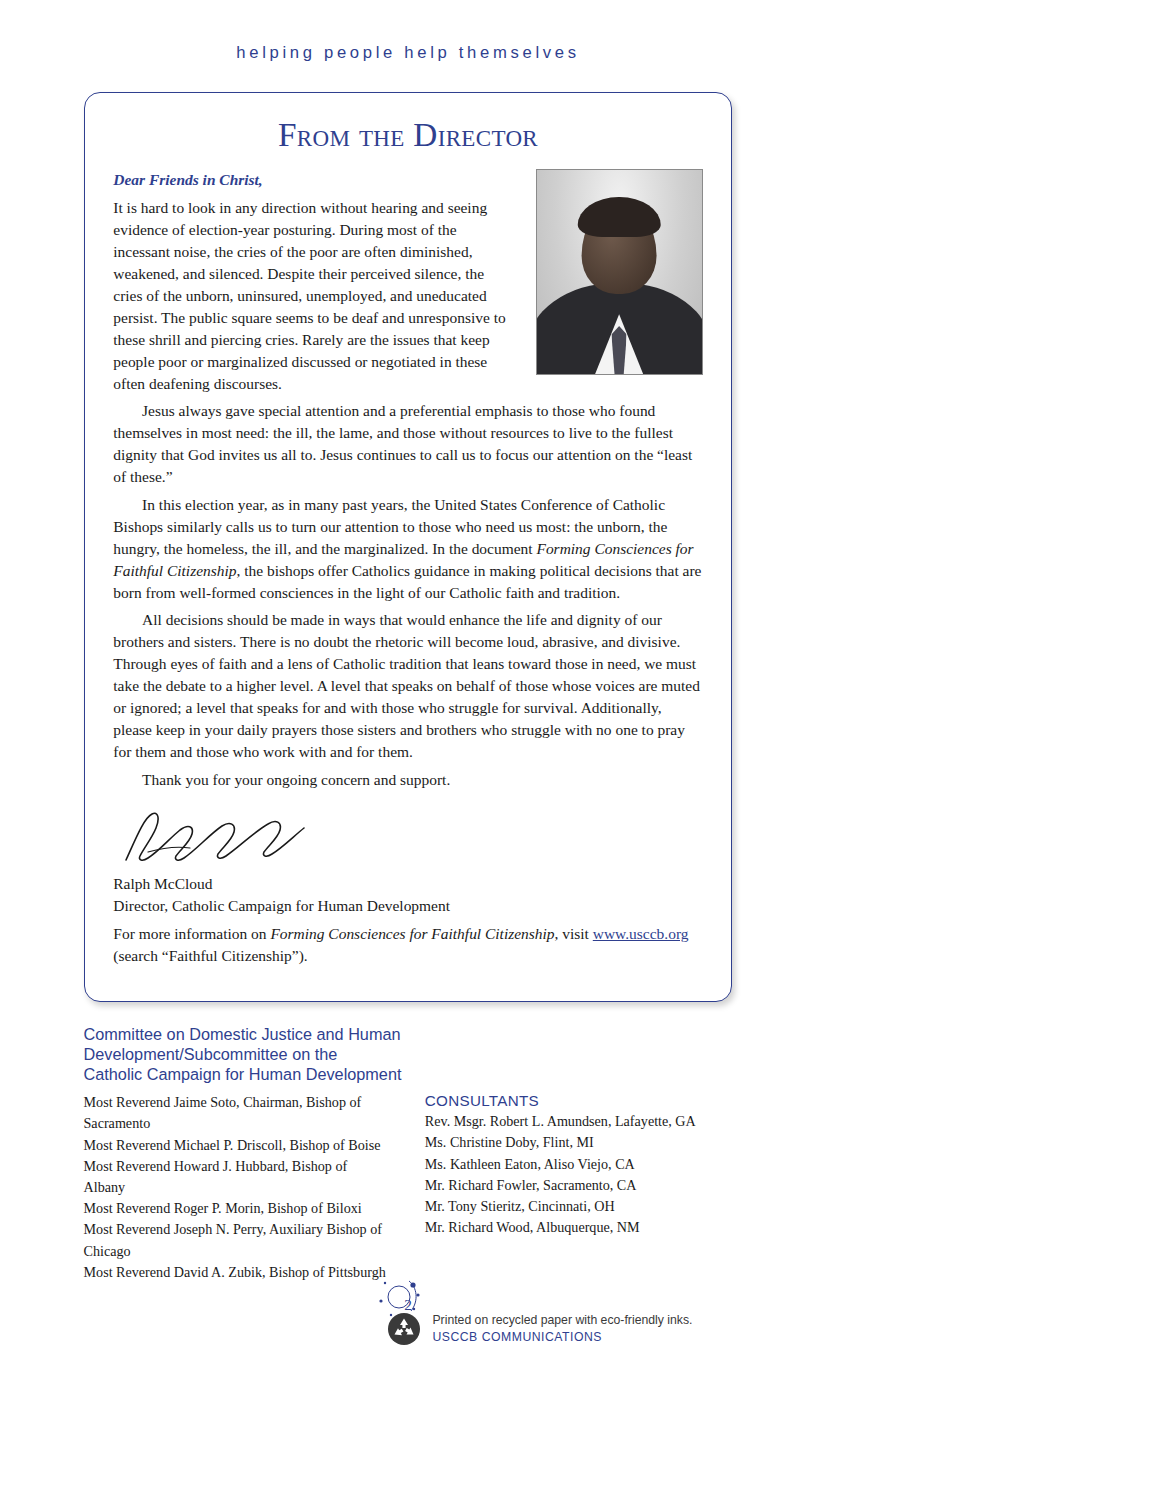helping people help themselves
From the Director
Dear Friends in Christ,
It is hard to look in any direction without hearing and seeing evidence of election-year posturing. During most of the incessant noise, the cries of the poor are often diminished, weakened, and silenced. Despite their perceived silence, the cries of the unborn, uninsured, unemployed, and uneducated persist. The public square seems to be deaf and unresponsive to these shrill and piercing cries. Rarely are the issues that keep people poor or marginalized discussed or negotiated in these often deafening discourses.
Jesus always gave special attention and a preferential emphasis to those who found themselves in most need: the ill, the lame, and those without resources to live to the fullest dignity that God invites us all to. Jesus continues to call us to focus our attention on the “least of these.”
In this election year, as in many past years, the United States Conference of Catholic Bishops similarly calls us to turn our attention to those who need us most: the unborn, the hungry, the homeless, the ill, and the marginalized. In the document Forming Consciences for Faithful Citizenship, the bishops offer Catholics guidance in making political decisions that are born from well-formed consciences in the light of our Catholic faith and tradition.
All decisions should be made in ways that would enhance the life and dignity of our brothers and sisters. There is no doubt the rhetoric will become loud, abrasive, and divisive. Through eyes of faith and a lens of Catholic tradition that leans toward those in need, we must take the debate to a higher level. A level that speaks on behalf of those whose voices are muted or ignored; a level that speaks for and with those who struggle for survival. Additionally, please keep in your daily prayers those sisters and brothers who struggle with no one to pray for them and those who work with and for them.
Thank you for your ongoing concern and support.
Ralph McCloud
Director, Catholic Campaign for Human Development
For more information on Forming Consciences for Faithful Citizenship, visit www.usccb.org (search “Faithful Citizenship”).
Committee on Domestic Justice and Human
Development/Subcommittee on the
Catholic Campaign for Human Development
Most Reverend Jaime Soto, Chairman, Bishop of Sacramento
Most Reverend Michael P. Driscoll, Bishop of Boise
Most Reverend Howard J. Hubbard, Bishop of Albany
Most Reverend Roger P. Morin, Bishop of Biloxi
Most Reverend Joseph N. Perry, Auxiliary Bishop of Chicago
Most Reverend David A. Zubik, Bishop of Pittsburgh
CONSULTANTS
Rev. Msgr. Robert L. Amundsen, Lafayette, GA
Ms. Christine Doby, Flint, MI
Ms. Kathleen Eaton, Aliso Viejo, CA
Mr. Richard Fowler, Sacramento, CA
Mr. Tony Stieritz, Cincinnati, OH
Mr. Richard Wood, Albuquerque, NM
Printed on recycled paper with eco-friendly inks.
USCCB COMMUNICATIONS
2